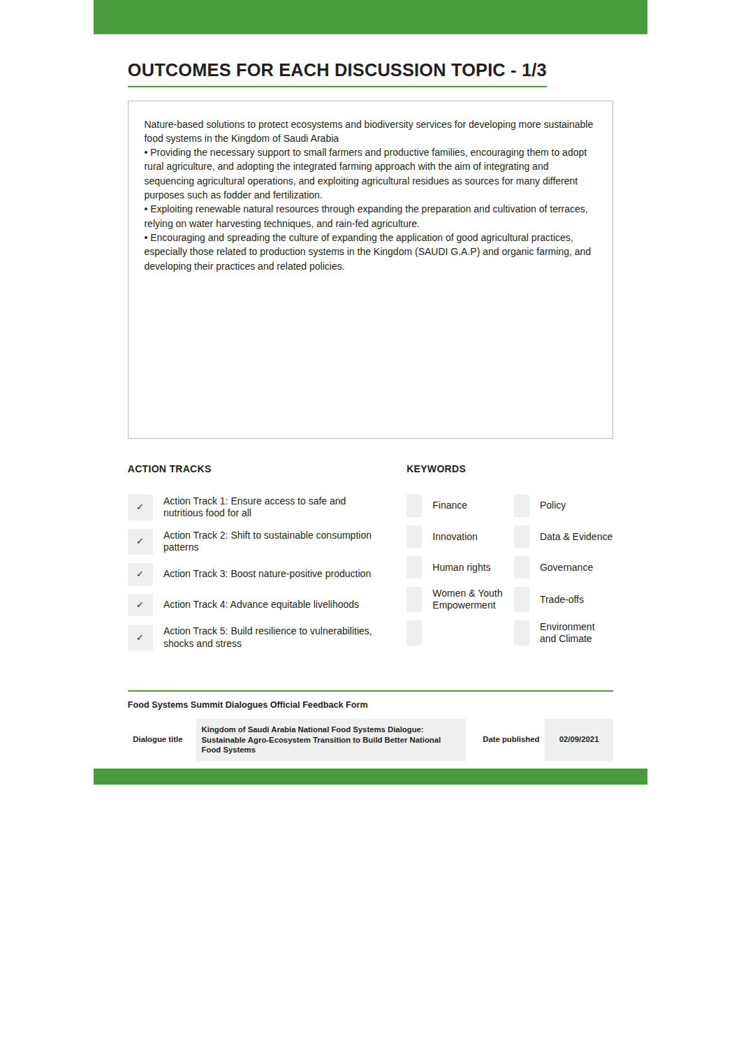Outcomes for each discussion topic - 1/3
Nature-based solutions to protect ecosystems and biodiversity services for developing more sustainable food systems in the Kingdom of Saudi Arabia
• Providing the necessary support to small farmers and productive families, encouraging them to adopt rural agriculture, and adopting the integrated farming approach with the aim of integrating and sequencing agricultural operations, and exploiting agricultural residues as sources for many different purposes such as fodder and fertilization.
• Exploiting renewable natural resources through expanding the preparation and cultivation of terraces, relying on water harvesting techniques, and rain-fed agriculture.
• Encouraging and spreading the culture of expanding the application of good agricultural practices, especially those related to production systems in the Kingdom (SAUDI G.A.P) and organic farming, and developing their practices and related policies.
Action Tracks
| ✓ | Action Track 1: Ensure access to safe and nutritious food for all |
| ✓ | Action Track 2: Shift to sustainable consumption patterns |
| ✓ | Action Track 3: Boost nature-positive production |
| ✓ | Action Track 4: Advance equitable livelihoods |
| ✓ | Action Track 5: Build resilience to vulnerabilities, shocks and stress |
Keywords
| | Finance | | | Policy |
| | Innovation | | | Data & Evidence |
| | Human rights | | | Governance |
| | Women & Youth Empowerment | | | Trade-offs |
| | | | | Environment and Climate |
Food Systems Summit Dialogues Official Feedback Form
| Dialogue title | Kingdom of Saudi Arabia National Food Systems Dialogue: Sustainable Agro-Ecosystem Transition to Build Better National Food Systems | Date published | 02/09/2021 |